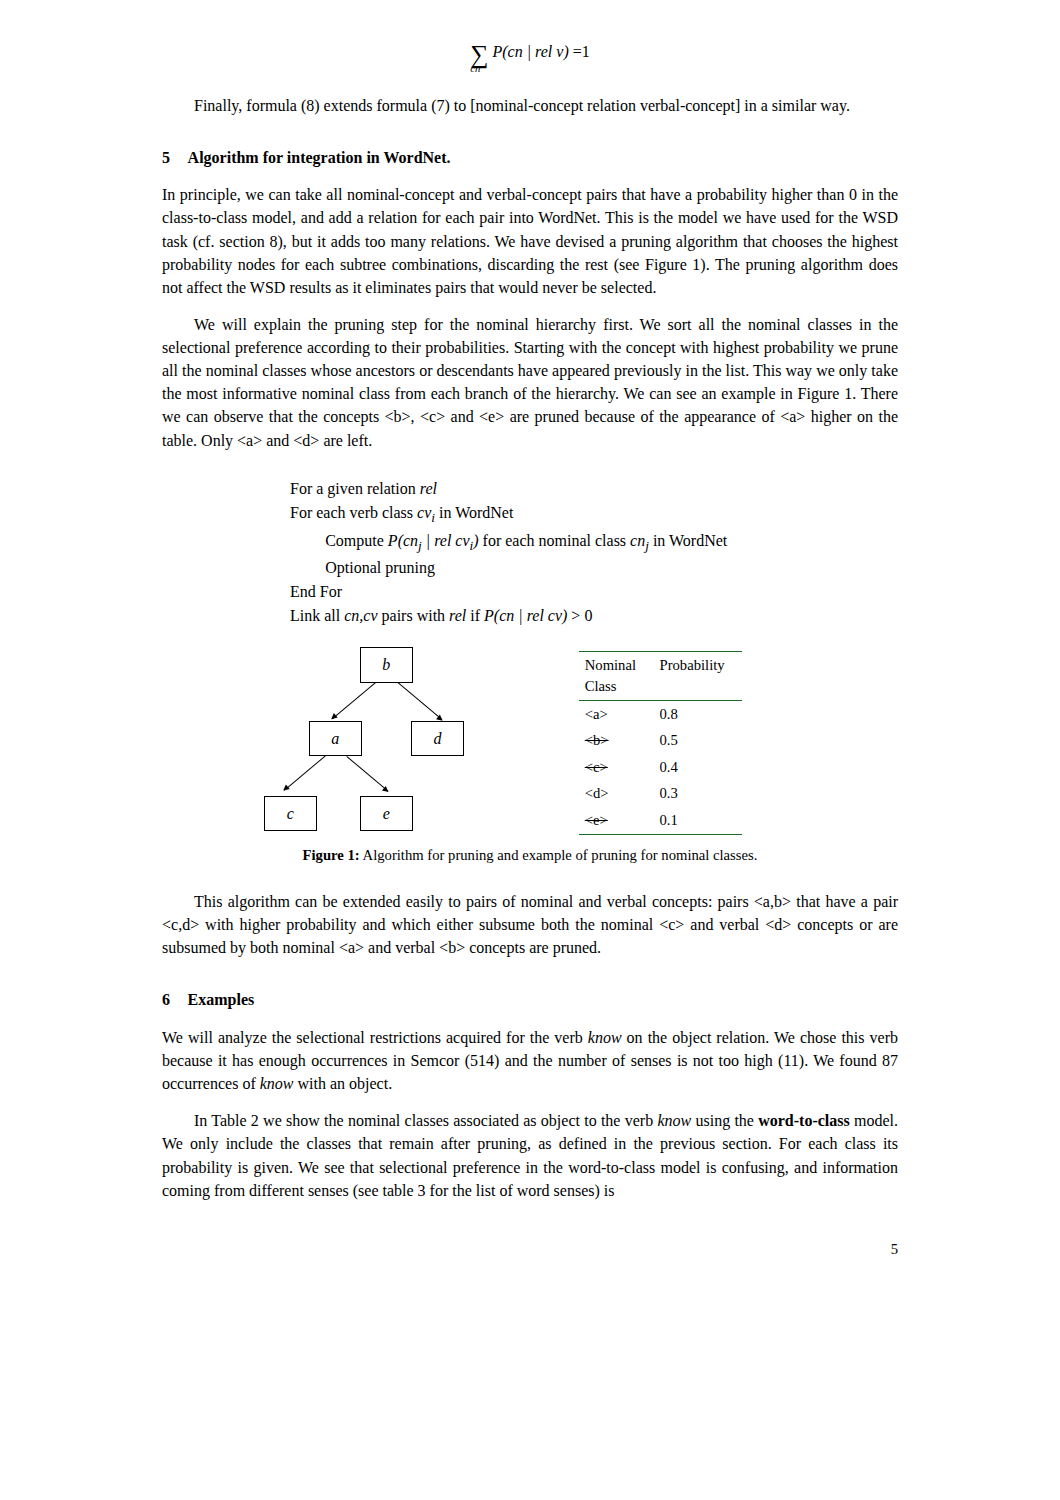∑cn P(cn | rel v) =1
Finally, formula (8) extends formula (7) to [nominal-concept relation verbal-concept] in a similar way.
5 Algorithm for integration in WordNet.
In principle, we can take all nominal-concept and verbal-concept pairs that have a probability higher than 0 in the class-to-class model, and add a relation for each pair into WordNet. This is the model we have used for the WSD task (cf. section 8), but it adds too many relations. We have devised a pruning algorithm that chooses the highest probability nodes for each subtree combinations, discarding the rest (see Figure 1). The pruning algorithm does not affect the WSD results as it eliminates pairs that would never be selected.
We will explain the pruning step for the nominal hierarchy first. We sort all the nominal classes in the selectional preference according to their probabilities. Starting with the concept with highest probability we prune all the nominal classes whose ancestors or descendants have appeared previously in the list. This way we only take the most informative nominal class from each branch of the hierarchy. We can see an example in Figure 1. There we can observe that the concepts <b>, <c> and <e> are pruned because of the appearance of <a> higher on the table. Only <a> and <d> are left.
For a given relation rel
For each verb class cvi in WordNet
Compute P(cnj | rel cvi) for each nominal class cnj in WordNet
Optional pruning
End For
Link all cn,cv pairs with rel if P(cn | rel cv) > 0
| b a d c e | / Nominal Class / Probability / / --- / --- / / <a> / 0.8 / / <b> / 0.5 / / <c> / 0.4 / / <d> / 0.3 / / <e> / 0.1 / |
Figure 1: Algorithm for pruning and example of pruning for nominal classes.
This algorithm can be extended easily to pairs of nominal and verbal concepts: pairs <a,b> that have a pair <c,d> with higher probability and which either subsume both the nominal <c> and verbal <d> concepts or are subsumed by both nominal <a> and verbal <b> concepts are pruned.
6 Examples
We will analyze the selectional restrictions acquired for the verb know on the object relation. We chose this verb because it has enough occurrences in Semcor (514) and the number of senses is not too high (11). We found 87 occurrences of know with an object.
In Table 2 we show the nominal classes associated as object to the verb know using the word-to-class model. We only include the classes that remain after pruning, as defined in the previous section. For each class its probability is given. We see that selectional preference in the word-to-class model is confusing, and information coming from different senses (see table 3 for the list of word senses) is
5